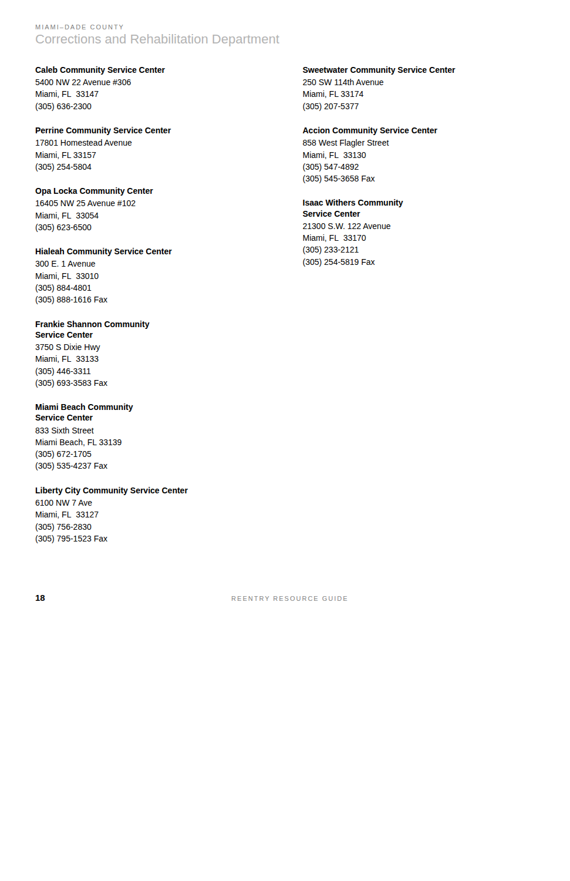MIAMI–DADE COUNTY
Corrections and Rehabilitation Department
Caleb Community Service Center
5400 NW 22 Avenue #306
Miami, FL 33147
(305) 636-2300
Perrine Community Service Center
17801 Homestead Avenue
Miami, FL 33157
(305) 254-5804
Opa Locka Community Center
16405 NW 25 Avenue #102
Miami, FL 33054
(305) 623-6500
Hialeah Community Service Center
300 E. 1 Avenue
Miami, FL 33010
(305) 884-4801
(305) 888-1616 Fax
Frankie Shannon Community
Service Center
3750 S Dixie Hwy
Miami, FL 33133
(305) 446-3311
(305) 693-3583 Fax
Miami Beach Community
Service Center
833 Sixth Street
Miami Beach, FL 33139
(305) 672-1705
(305) 535-4237 Fax
Liberty City Community Service Center
6100 NW 7 Ave
Miami, FL 33127
(305) 756-2830
(305) 795-1523 Fax
Sweetwater Community Service Center
250 SW 114th Avenue
Miami, FL 33174
(305) 207-5377
Accion Community Service Center
858 West Flagler Street
Miami, FL 33130
(305) 547-4892
(305) 545-3658 Fax
Isaac Withers Community
Service Center
21300 S.W. 122 Avenue
Miami, FL 33170
(305) 233-2121
(305) 254-5819 Fax
18 REENTRY RESOURCE GUIDE